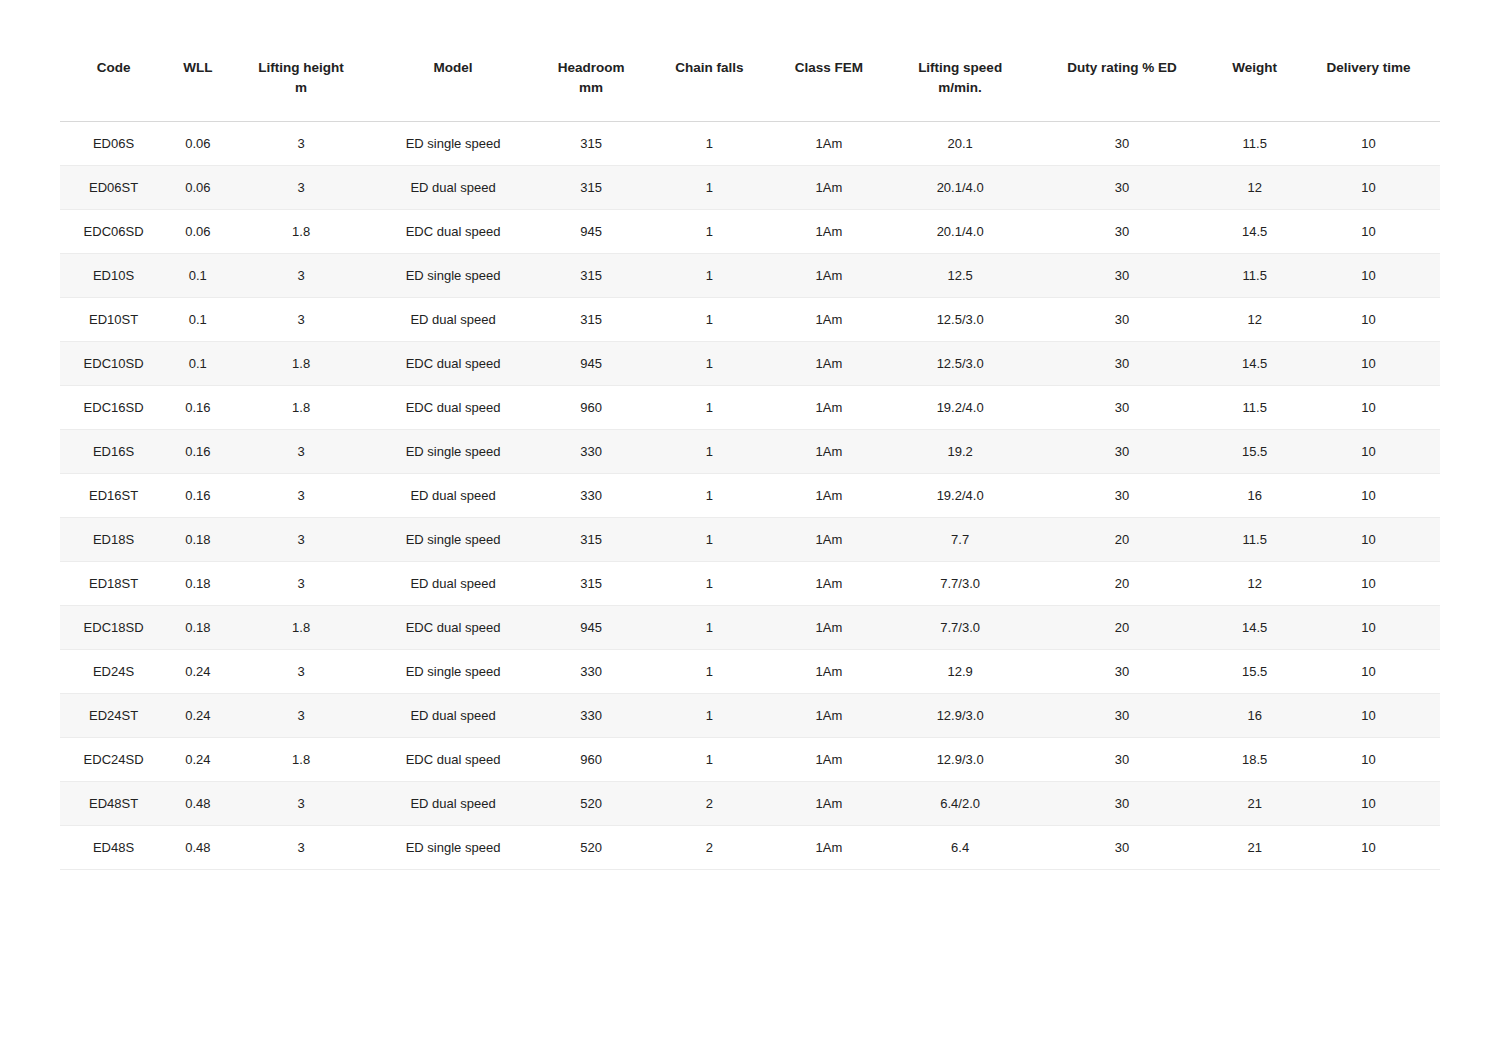| Code | WLL | Lifting height m | Model | Headroom mm | Chain falls | Class FEM | Lifting speed m/min. | Duty rating % ED | Weight | Delivery time |
| --- | --- | --- | --- | --- | --- | --- | --- | --- | --- | --- |
| ED06S | 0.06 | 3 | ED single speed | 315 | 1 | 1Am | 20.1 | 30 | 11.5 | 10 |
| ED06ST | 0.06 | 3 | ED dual speed | 315 | 1 | 1Am | 20.1/4.0 | 30 | 12 | 10 |
| EDC06SD | 0.06 | 1.8 | EDC dual speed | 945 | 1 | 1Am | 20.1/4.0 | 30 | 14.5 | 10 |
| ED10S | 0.1 | 3 | ED single speed | 315 | 1 | 1Am | 12.5 | 30 | 11.5 | 10 |
| ED10ST | 0.1 | 3 | ED dual speed | 315 | 1 | 1Am | 12.5/3.0 | 30 | 12 | 10 |
| EDC10SD | 0.1 | 1.8 | EDC dual speed | 945 | 1 | 1Am | 12.5/3.0 | 30 | 14.5 | 10 |
| EDC16SD | 0.16 | 1.8 | EDC dual speed | 960 | 1 | 1Am | 19.2/4.0 | 30 | 11.5 | 10 |
| ED16S | 0.16 | 3 | ED single speed | 330 | 1 | 1Am | 19.2 | 30 | 15.5 | 10 |
| ED16ST | 0.16 | 3 | ED dual speed | 330 | 1 | 1Am | 19.2/4.0 | 30 | 16 | 10 |
| ED18S | 0.18 | 3 | ED single speed | 315 | 1 | 1Am | 7.7 | 20 | 11.5 | 10 |
| ED18ST | 0.18 | 3 | ED dual speed | 315 | 1 | 1Am | 7.7/3.0 | 20 | 12 | 10 |
| EDC18SD | 0.18 | 1.8 | EDC dual speed | 945 | 1 | 1Am | 7.7/3.0 | 20 | 14.5 | 10 |
| ED24S | 0.24 | 3 | ED single speed | 330 | 1 | 1Am | 12.9 | 30 | 15.5 | 10 |
| ED24ST | 0.24 | 3 | ED dual speed | 330 | 1 | 1Am | 12.9/3.0 | 30 | 16 | 10 |
| EDC24SD | 0.24 | 1.8 | EDC dual speed | 960 | 1 | 1Am | 12.9/3.0 | 30 | 18.5 | 10 |
| ED48ST | 0.48 | 3 | ED dual speed | 520 | 2 | 1Am | 6.4/2.0 | 30 | 21 | 10 |
| ED48S | 0.48 | 3 | ED single speed | 520 | 2 | 1Am | 6.4 | 30 | 21 | 10 |